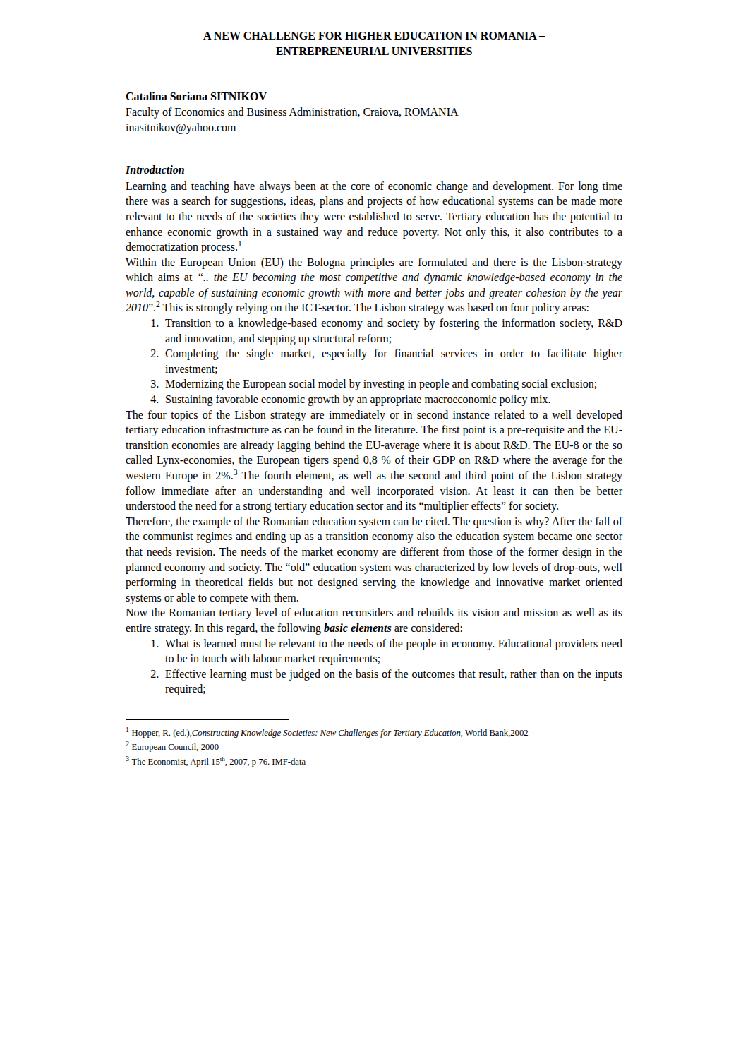A new challenge for higher education in Romania –
Entrepreneurial universities
Catalina Soriana SITNIKOV
Faculty of Economics and Business Administration, Craiova, ROMANIA
inasitnikov@yahoo.com
Introduction
Learning and teaching have always been at the core of economic change and development. For long time there was a search for suggestions, ideas, plans and projects of how educational systems can be made more relevant to the needs of the societies they were established to serve. Tertiary education has the potential to enhance economic growth in a sustained way and reduce poverty. Not only this, it also contributes to a democratization process.1
Within the European Union (EU) the Bologna principles are formulated and there is the Lisbon-strategy which aims at “.. the EU becoming the most competitive and dynamic knowledge-based economy in the world, capable of sustaining economic growth with more and better jobs and greater cohesion by the year 2010”.2 This is strongly relying on the ICT-sector. The Lisbon strategy was based on four policy areas:
Transition to a knowledge-based economy and society by fostering the information society, R&D and innovation, and stepping up structural reform;
Completing the single market, especially for financial services in order to facilitate higher investment;
Modernizing the European social model by investing in people and combating social exclusion;
Sustaining favorable economic growth by an appropriate macroeconomic policy mix.
The four topics of the Lisbon strategy are immediately or in second instance related to a well developed tertiary education infrastructure as can be found in the literature. The first point is a pre-requisite and the EU-transition economies are already lagging behind the EU-average where it is about R&D. The EU-8 or the so called Lynx-economies, the European tigers spend 0,8 % of their GDP on R&D where the average for the western Europe in 2%.3 The fourth element, as well as the second and third point of the Lisbon strategy follow immediate after an understanding and well incorporated vision. At least it can then be better understood the need for a strong tertiary education sector and its “multiplier effects” for society.
Therefore, the example of the Romanian education system can be cited. The question is why? After the fall of the communist regimes and ending up as a transition economy also the education system became one sector that needs revision. The needs of the market economy are different from those of the former design in the planned economy and society. The “old” education system was characterized by low levels of drop-outs, well performing in theoretical fields but not designed serving the knowledge and innovative market oriented systems or able to compete with them.
Now the Romanian tertiary level of education reconsiders and rebuilds its vision and mission as well as its entire strategy. In this regard, the following basic elements are considered:
What is learned must be relevant to the needs of the people in economy. Educational providers need to be in touch with labour market requirements;
Effective learning must be judged on the basis of the outcomes that result, rather than on the inputs required;
1 Hopper, R. (ed.),Constructing Knowledge Societies: New Challenges for Tertiary Education, World Bank,2002
2 European Council, 2000
3 The Economist, April 15th, 2007, p 76. IMF-data